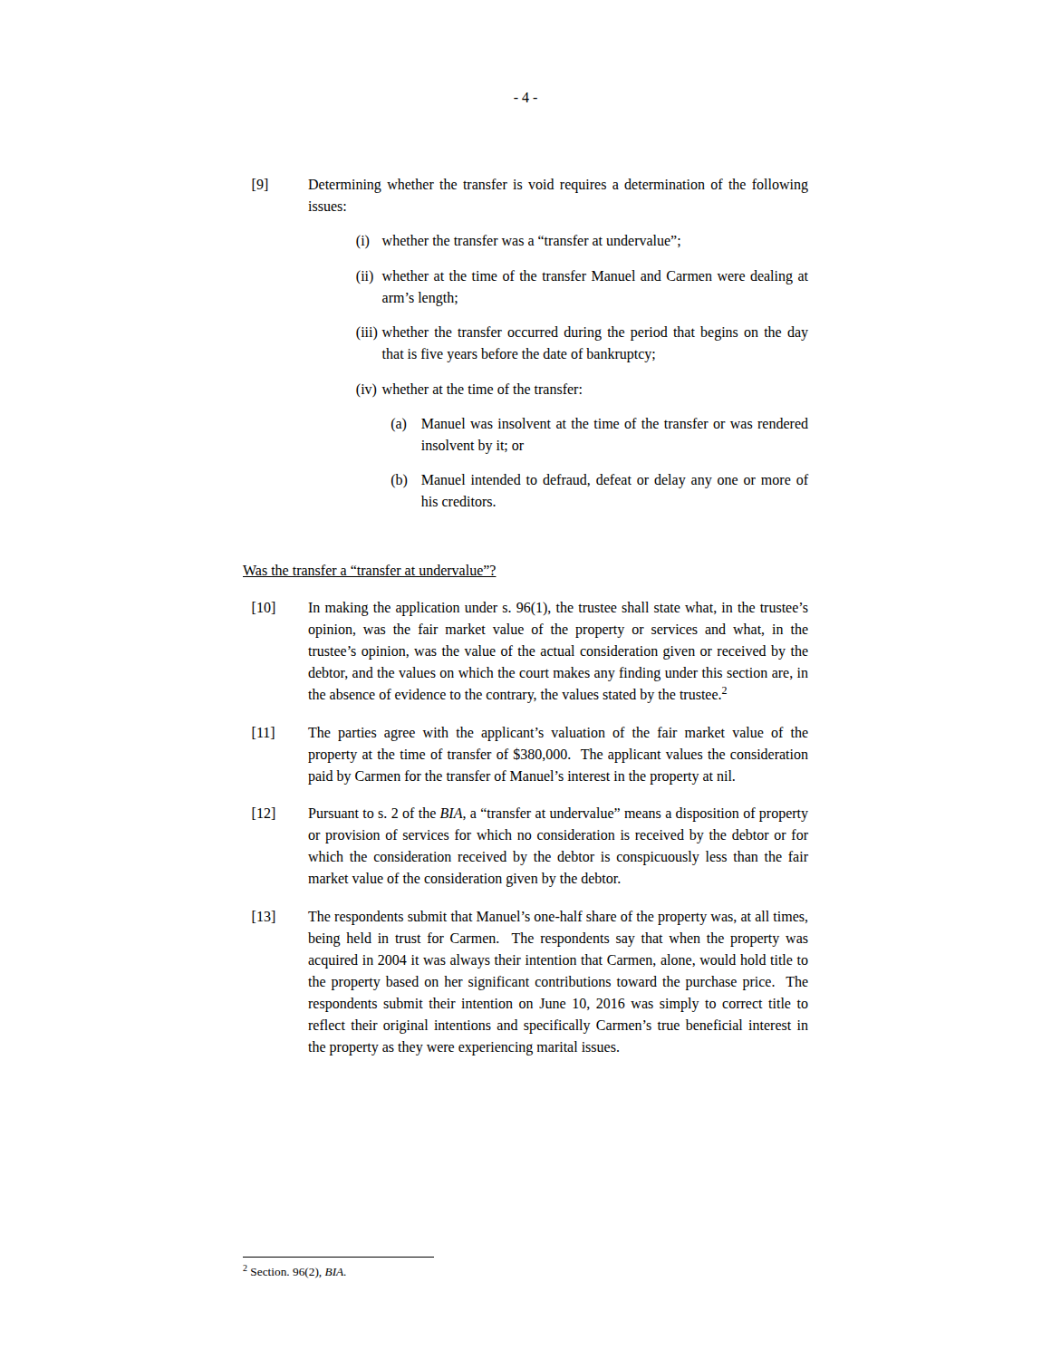- 4 -
[9]
Determining whether the transfer is void requires a determination of the following issues:
(i) whether the transfer was a “transfer at undervalue”;
(ii) whether at the time of the transfer Manuel and Carmen were dealing at arm’s length;
(iii) whether the transfer occurred during the period that begins on the day that is five years before the date of bankruptcy;
(iv) whether at the time of the transfer:
(a) Manuel was insolvent at the time of the transfer or was rendered insolvent by it; or
(b) Manuel intended to defraud, defeat or delay any one or more of his creditors.
Was the transfer a “transfer at undervalue”?
[10]
In making the application under s. 96(1), the trustee shall state what, in the trustee’s opinion, was the fair market value of the property or services and what, in the trustee’s opinion, was the value of the actual consideration given or received by the debtor, and the values on which the court makes any finding under this section are, in the absence of evidence to the contrary, the values stated by the trustee.2
[11]
The parties agree with the applicant’s valuation of the fair market value of the property at the time of transfer of $380,000. The applicant values the consideration paid by Carmen for the transfer of Manuel’s interest in the property at nil.
[12]
Pursuant to s. 2 of the BIA, a “transfer at undervalue” means a disposition of property or provision of services for which no consideration is received by the debtor or for which the consideration received by the debtor is conspicuously less than the fair market value of the consideration given by the debtor.
[13]
The respondents submit that Manuel’s one-half share of the property was, at all times, being held in trust for Carmen. The respondents say that when the property was acquired in 2004 it was always their intention that Carmen, alone, would hold title to the property based on her significant contributions toward the purchase price. The respondents submit their intention on June 10, 2016 was simply to correct title to reflect their original intentions and specifically Carmen’s true beneficial interest in the property as they were experiencing marital issues.
2 Section. 96(2), BIA.